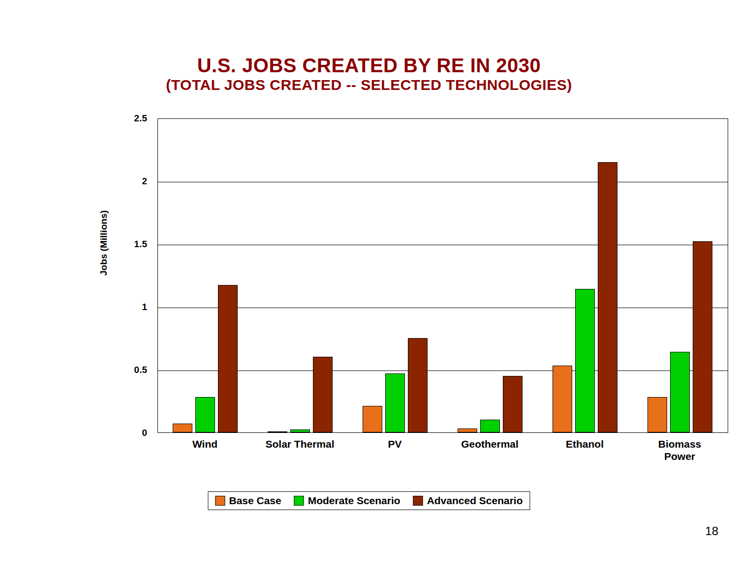U.S. JOBS CREATED BY RE IN 2030
(TOTAL JOBS CREATED -- SELECTED TECHNOLOGIES)
Jobs (Millions)
2.5
2
1.5
1
0.5
0
Wind
Solar Thermal
PV
Geothermal
Ethanol
Biomass
Power
Base Case
Moderate Scenario
Advanced Scenario
18